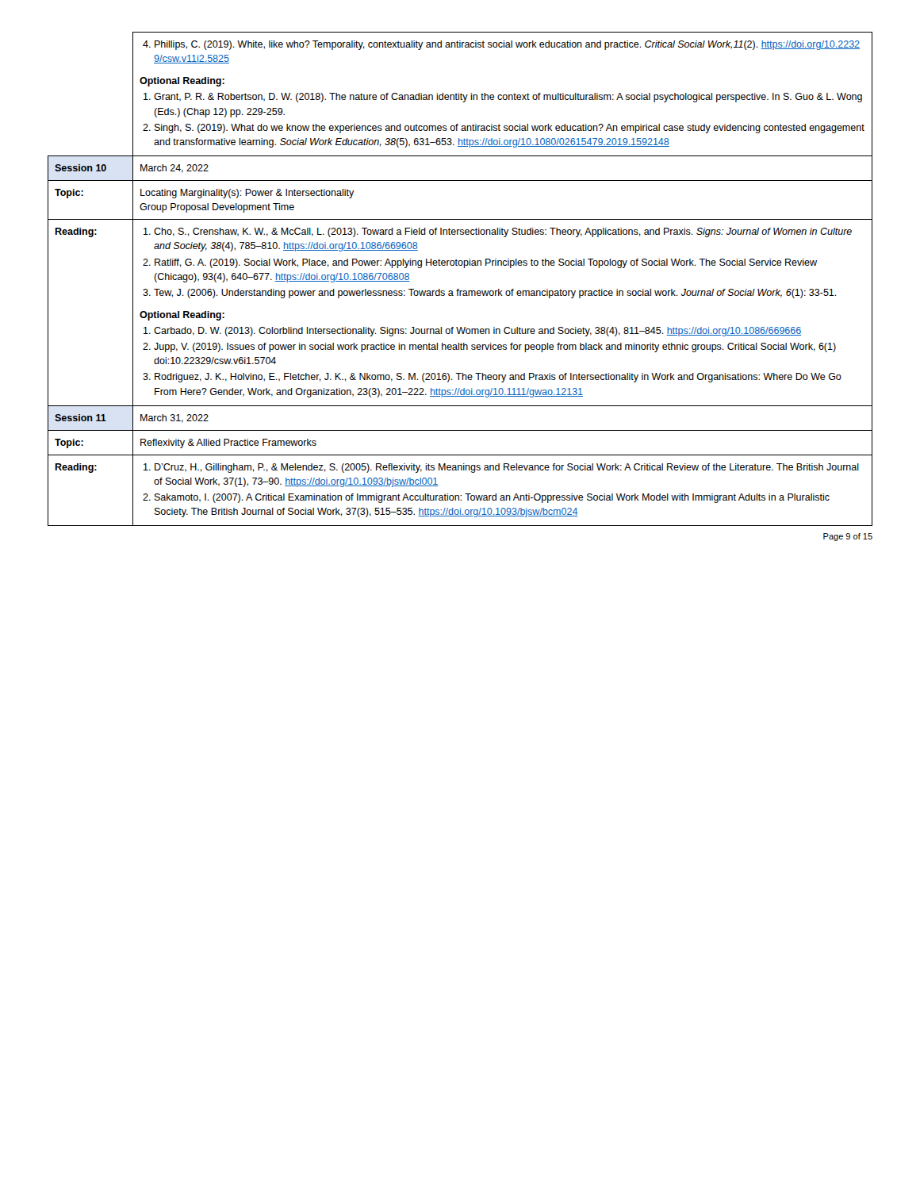| | Phillips, C. (2019). White, like who? Temporality, contextuality and antiracist social work education and practice. Critical Social Work,11 (2). https://doi.org/10.22329/csw.v11i2.5825 Optional Reading: Grant, P. R. & Robertson, D. W. (2018). The nature of Canadian identity in the context of multiculturalism: A social psychological perspective. In S. Guo & L. Wong (Eds.) (Chap 12) pp. 229-259. Singh, S. (2019). What do we know the experiences and outcomes of antiracist social work education? An empirical case study evidencing contested engagement and transformative learning. Social Work Education, 38 (5), 631–653. https://doi.org/10.1080/02615479.2019.1592148 |
| Session 10 | March 24, 2022 |
| Topic: | Locating Marginality(s): Power & Intersectionality Group Proposal Development Time |
| Reading: | Cho, S., Crenshaw, K. W., & McCall, L. (2013). Toward a Field of Intersectionality Studies: Theory, Applications, and Praxis. Signs: Journal of Women in Culture and Society, 38 (4), 785–810. https://doi.org/10.1086/669608 Ratliff, G. A. (2019). Social Work, Place, and Power: Applying Heterotopian Principles to the Social Topology of Social Work. The Social Service Review (Chicago), 93(4), 640–677. https://doi.org/10.1086/706808 Tew, J. (2006). Understanding power and powerlessness: Towards a framework of emancipatory practice in social work. Journal of Social Work, 6 (1): 33-51. Optional Reading: Carbado, D. W. (2013). Colorblind Intersectionality. Signs: Journal of Women in Culture and Society, 38(4), 811–845. https://doi.org/10.1086/669666 Jupp, V. (2019). Issues of power in social work practice in mental health services for people from black and minority ethnic groups. Critical Social Work, 6(1) doi:10.22329/csw.v6i1.5704 Rodriguez, J. K., Holvino, E., Fletcher, J. K., & Nkomo, S. M. (2016). The Theory and Praxis of Intersectionality in Work and Organisations: Where Do We Go From Here? Gender, Work, and Organization, 23(3), 201–222. https://doi.org/10.1111/gwao.12131 |
| Session 11 | March 31, 2022 |
| Topic: | Reflexivity & Allied Practice Frameworks |
| Reading: | D’Cruz, H., Gillingham, P., & Melendez, S. (2005). Reflexivity, its Meanings and Relevance for Social Work: A Critical Review of the Literature. The British Journal of Social Work, 37(1), 73–90. https://doi.org/10.1093/bjsw/bcl001 Sakamoto, I. (2007). A Critical Examination of Immigrant Acculturation: Toward an Anti-Oppressive Social Work Model with Immigrant Adults in a Pluralistic Society. The British Journal of Social Work, 37(3), 515–535. https://doi.org/10.1093/bjsw/bcm024 |
Page 9 of 15